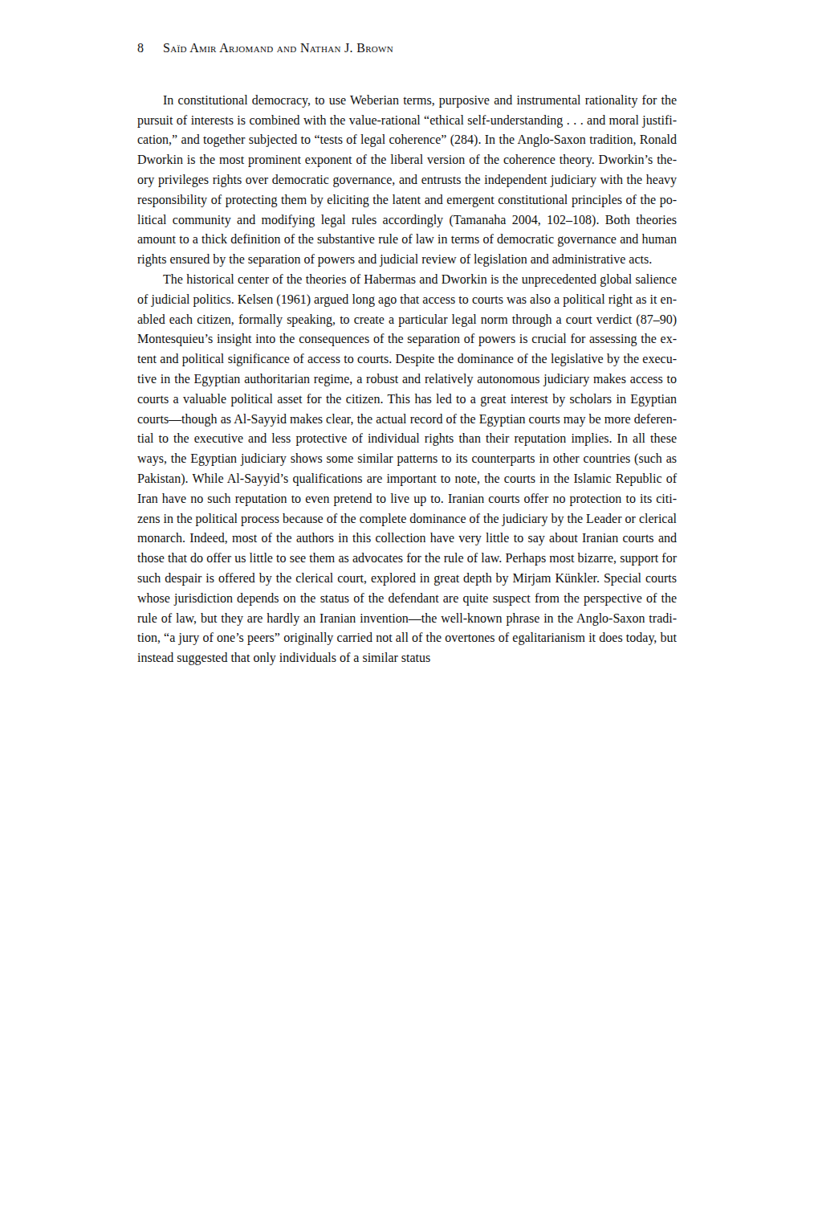8 Saïd Amir Arjomand and Nathan J. Brown
In constitutional democracy, to use Weberian terms, purposive and instrumental rationality for the pursuit of interests is combined with the value-rational “ethical self-understanding . . . and moral justification,” and together subjected to “tests of legal coherence” (284). In the Anglo-Saxon tradition, Ronald Dworkin is the most prominent exponent of the liberal version of the coherence theory. Dworkin’s theory privileges rights over democratic governance, and entrusts the independent judiciary with the heavy responsibility of protecting them by eliciting the latent and emergent constitutional principles of the political community and modifying legal rules accordingly (Tamanaha 2004, 102–108). Both theories amount to a thick definition of the substantive rule of law in terms of democratic governance and human rights ensured by the separation of powers and judicial review of legislation and administrative acts.
The historical center of the theories of Habermas and Dworkin is the unprecedented global salience of judicial politics. Kelsen (1961) argued long ago that access to courts was also a political right as it enabled each citizen, formally speaking, to create a particular legal norm through a court verdict (87–90) Montesquieu’s insight into the consequences of the separation of powers is crucial for assessing the extent and political significance of access to courts. Despite the dominance of the legislative by the executive in the Egyptian authoritarian regime, a robust and relatively autonomous judiciary makes access to courts a valuable political asset for the citizen. This has led to a great interest by scholars in Egyptian courts—though as Al-Sayyid makes clear, the actual record of the Egyptian courts may be more deferential to the executive and less protective of individual rights than their reputation implies. In all these ways, the Egyptian judiciary shows some similar patterns to its counterparts in other countries (such as Pakistan). While Al-Sayyid’s qualifications are important to note, the courts in the Islamic Republic of Iran have no such reputation to even pretend to live up to. Iranian courts offer no protection to its citizens in the political process because of the complete dominance of the judiciary by the Leader or clerical monarch. Indeed, most of the authors in this collection have very little to say about Iranian courts and those that do offer us little to see them as advocates for the rule of law. Perhaps most bizarre, support for such despair is offered by the clerical court, explored in great depth by Mirjam Künkler. Special courts whose jurisdiction depends on the status of the defendant are quite suspect from the perspective of the rule of law, but they are hardly an Iranian invention—the well-known phrase in the Anglo-Saxon tradition, “a jury of one’s peers” originally carried not all of the overtones of egalitarianism it does today, but instead suggested that only individuals of a similar status